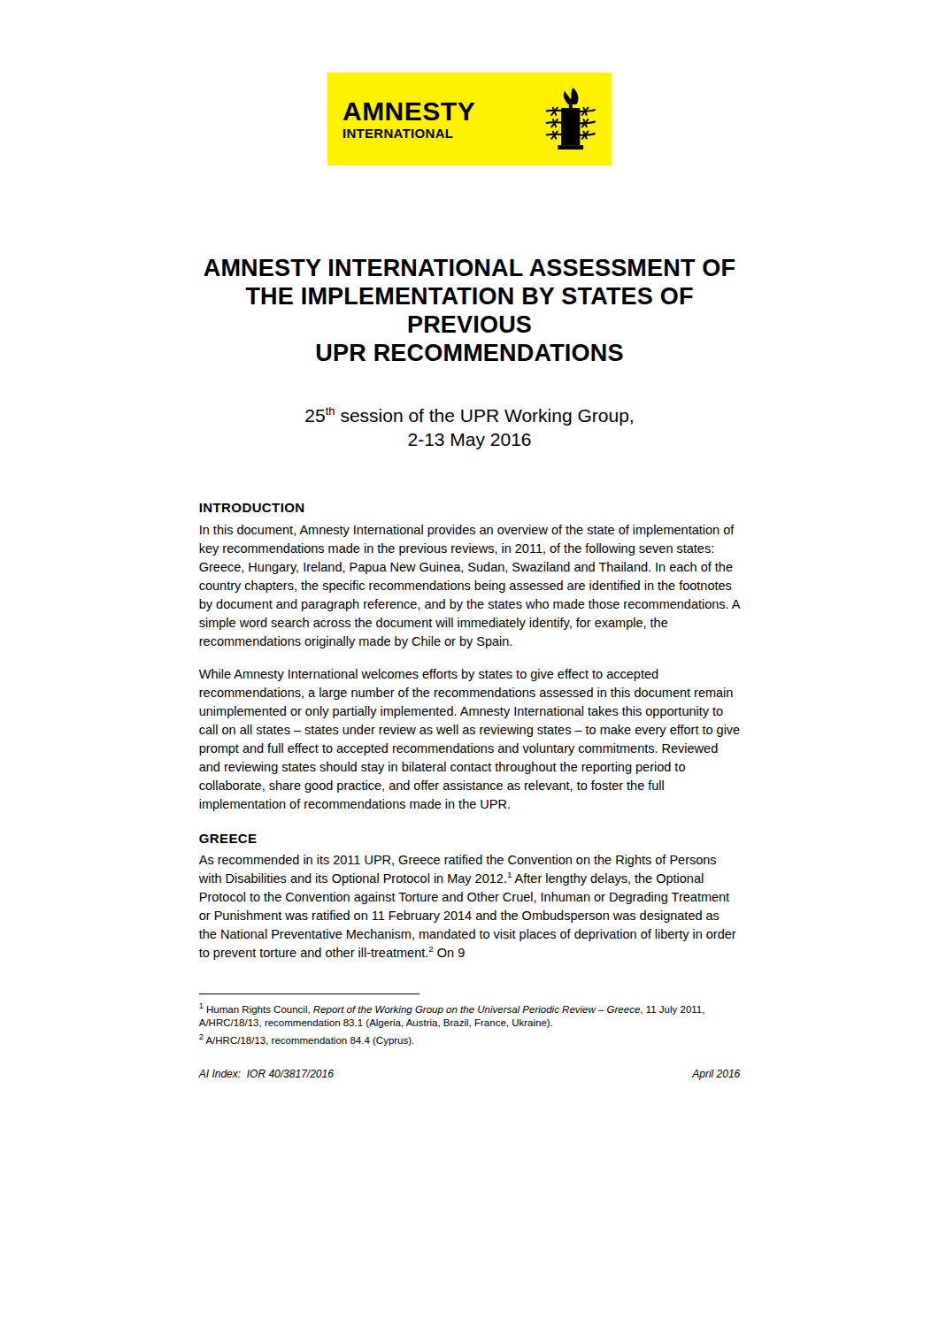AMNESTY INTERNATIONAL
Amnesty International Assessment of
the Implementation by States of Previous
UPR Recommendations
25th session of the UPR Working Group,
2-13 May 2016
Introduction
In this document, Amnesty International provides an overview of the state of implementation of key recommendations made in the previous reviews, in 2011, of the following seven states: Greece, Hungary, Ireland, Papua New Guinea, Sudan, Swaziland and Thailand. In each of the country chapters, the specific recommendations being assessed are identified in the footnotes by document and paragraph reference, and by the states who made those recommendations. A simple word search across the document will immediately identify, for example, the recommendations originally made by Chile or by Spain.
While Amnesty International welcomes efforts by states to give effect to accepted recommendations, a large number of the recommendations assessed in this document remain unimplemented or only partially implemented. Amnesty International takes this opportunity to call on all states – states under review as well as reviewing states – to make every effort to give prompt and full effect to accepted recommendations and voluntary commitments. Reviewed and reviewing states should stay in bilateral contact throughout the reporting period to collaborate, share good practice, and offer assistance as relevant, to foster the full implementation of recommendations made in the UPR.
Greece
As recommended in its 2011 UPR, Greece ratified the Convention on the Rights of Persons with Disabilities and its Optional Protocol in May 2012.1 After lengthy delays, the Optional Protocol to the Convention against Torture and Other Cruel, Inhuman or Degrading Treatment or Punishment was ratified on 11 February 2014 and the Ombudsperson was designated as the National Preventative Mechanism, mandated to visit places of deprivation of liberty in order to prevent torture and other ill-treatment.2 On 9
1 Human Rights Council, Report of the Working Group on the Universal Periodic Review – Greece, 11 July 2011, A/HRC/18/13, recommendation 83.1 (Algeria, Austria, Brazil, France, Ukraine).
2 A/HRC/18/13, recommendation 84.4 (Cyprus).
AI Index: IOR 40/3817/2016 April 2016